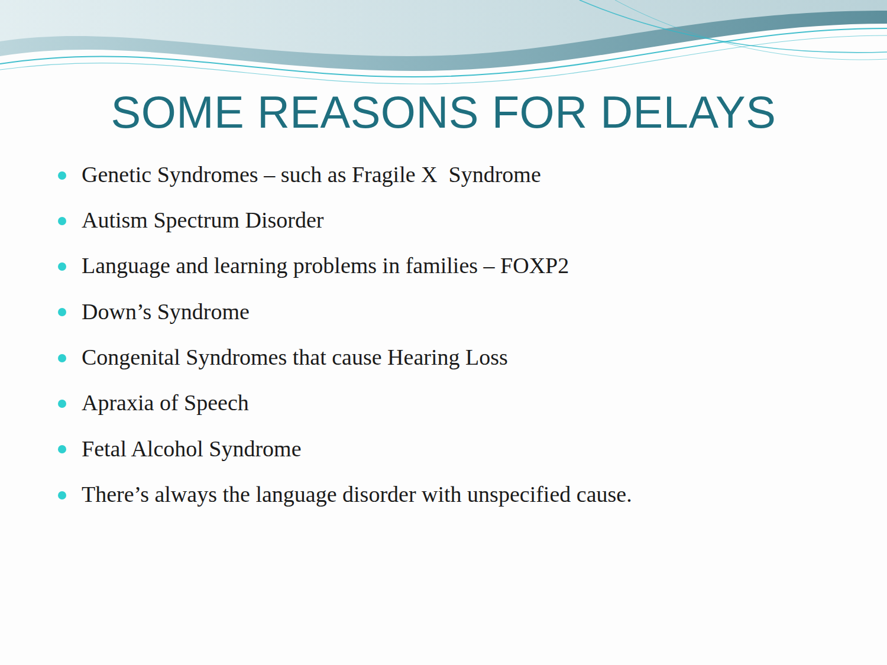SOME REASONS FOR DELAYS
Genetic Syndromes – such as Fragile X Syndrome
Autism Spectrum Disorder
Language and learning problems in families – FOXP2
Down’s Syndrome
Congenital Syndromes that cause Hearing Loss
Apraxia of Speech
Fetal Alcohol Syndrome
There’s always the language disorder with unspecified cause.